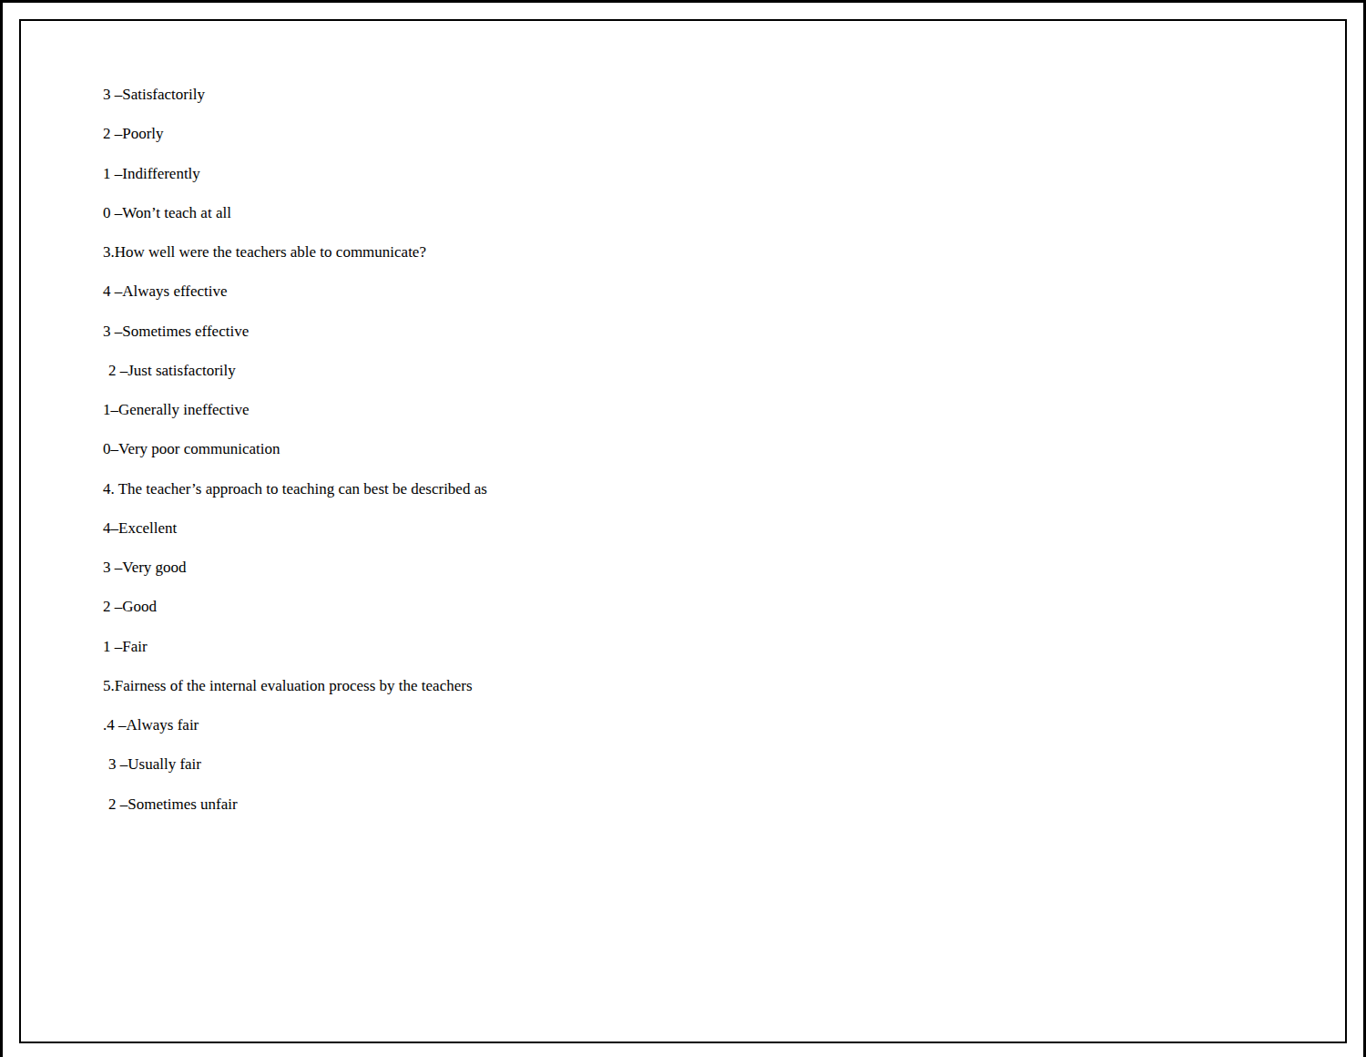3 –Satisfactorily
2 –Poorly
1 –Indifferently
0 –Won’t teach at all
3.How well were the teachers able to communicate?
4 –Always effective
3 –Sometimes effective
2 –Just satisfactorily
1–Generally ineffective
0–Very poor communication
4. The teacher’s approach to teaching can best be described as
4–Excellent
3 –Very good
2 –Good
1 –Fair
5.Fairness of the internal evaluation process by the teachers
.4 –Always fair
3 –Usually fair
2 –Sometimes unfair